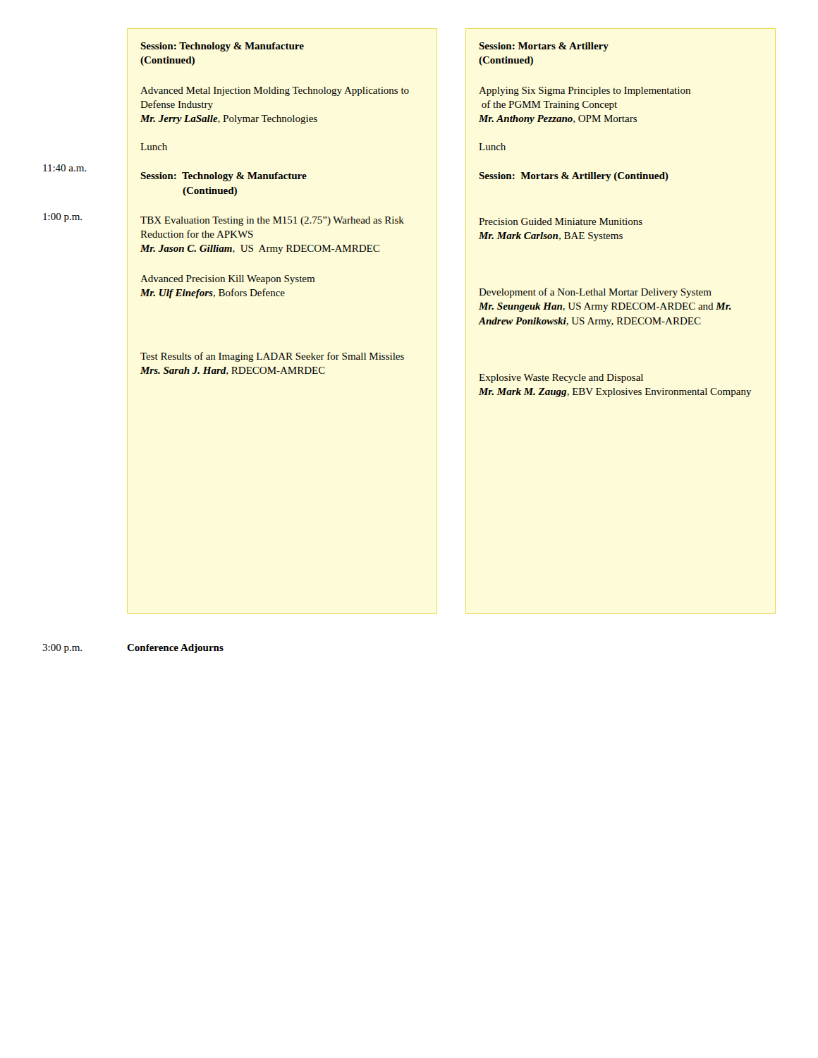11:40 a.m.
1:00 p.m.
Session: Technology & Manufacture
(Continued)
Advanced Metal Injection Molding Technology Applications to Defense Industry
Mr. Jerry LaSalle, Polymar Technologies
Lunch
Session: Technology & Manufacture(Continued)
TBX Evaluation Testing in the M151 (2.75”) Warhead as Risk Reduction for the APKWS
Mr. Jason C. Gilliam, US Army RDECOM-AMRDEC
Advanced Precision Kill Weapon System
Mr. Ulf Einefors, Bofors Defence
Test Results of an Imaging LADAR Seeker for Small Missiles
Mrs. Sarah J. Hard, RDECOM-AMRDEC
Session: Mortars & Artillery
(Continued)
Applying Six Sigma Principles to Implementation
of the PGMM Training Concept
Mr. Anthony Pezzano, OPM Mortars
Lunch
Session: Mortars & Artillery (Continued)
Precision Guided Miniature Munitions
Mr. Mark Carlson, BAE Systems
Development of a Non-Lethal Mortar Delivery System
Mr. Seungeuk Han, US Army RDECOM-ARDEC and Mr. Andrew Ponikowski, US Army, RDECOM-ARDEC
Explosive Waste Recycle and Disposal
Mr. Mark M. Zaugg, EBV Explosives Environmental Company
3:00 p.m.
Conference Adjourns